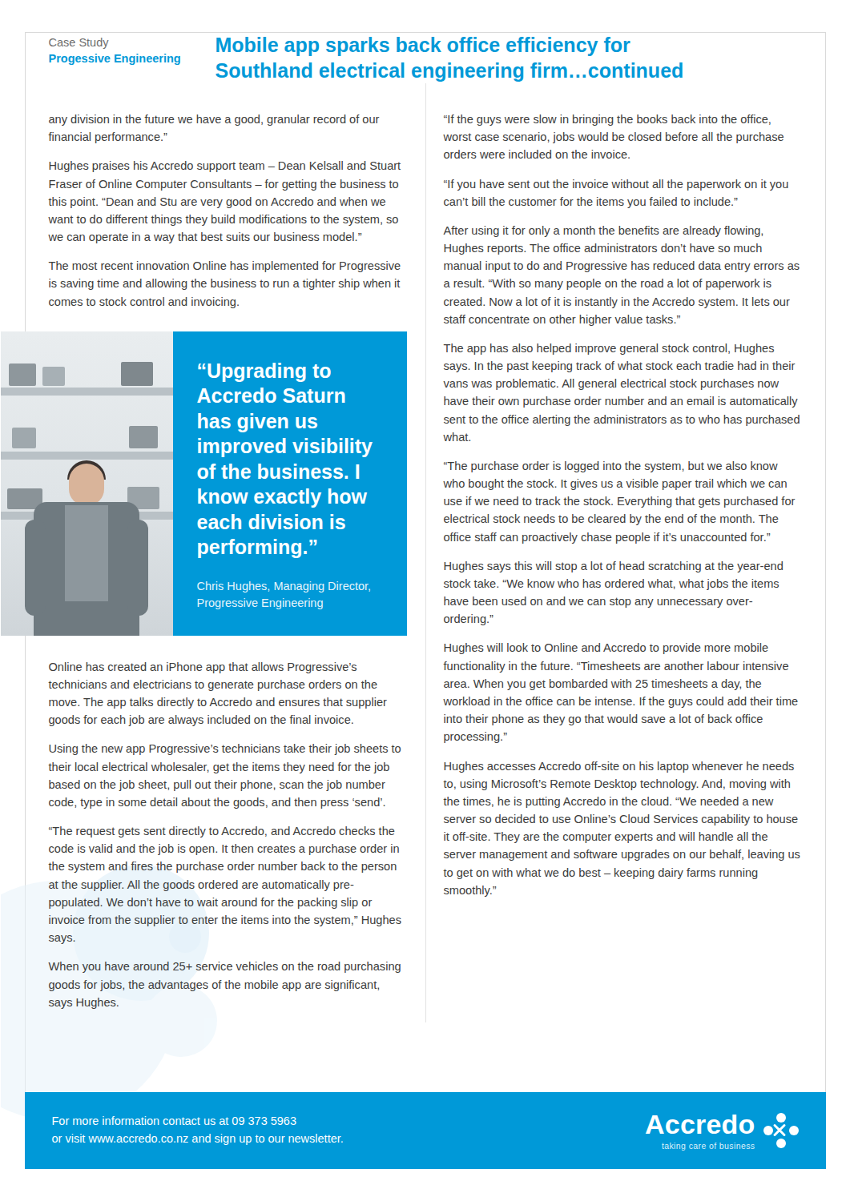Case Study
Progessive Engineering
Mobile app sparks back office efficiency for
Southland electrical engineering firm…continued
any division in the future we have a good, granular record of our financial performance.”
Hughes praises his Accredo support team – Dean Kelsall and Stuart Fraser of Online Computer Consultants – for getting the business to this point. “Dean and Stu are very good on Accredo and when we want to do different things they build modifications to the system, so we can operate in a way that best suits our business model.”
The most recent innovation Online has implemented for Progressive is saving time and allowing the business to run a tighter ship when it comes to stock control and invoicing.
“Upgrading to Accredo Saturn has given us improved visibility of the business. I know exactly how each division is performing.”
Chris Hughes, Managing Director,
Progressive Engineering
Online has created an iPhone app that allows Progressive’s technicians and electricians to generate purchase orders on the move. The app talks directly to Accredo and ensures that supplier goods for each job are always included on the final invoice.
Using the new app Progressive’s technicians take their job sheets to their local electrical wholesaler, get the items they need for the job based on the job sheet, pull out their phone, scan the job number code, type in some detail about the goods, and then press ‘send’.
“The request gets sent directly to Accredo, and Accredo checks the code is valid and the job is open. It then creates a purchase order in the system and fires the purchase order number back to the person at the supplier. All the goods ordered are automatically pre-populated. We don’t have to wait around for the packing slip or invoice from the supplier to enter the items into the system,” Hughes says.
When you have around 25+ service vehicles on the road purchasing goods for jobs, the advantages of the mobile app are significant, says Hughes.
“If the guys were slow in bringing the books back into the office, worst case scenario, jobs would be closed before all the purchase orders were included on the invoice.
“If you have sent out the invoice without all the paperwork on it you can’t bill the customer for the items you failed to include.”
After using it for only a month the benefits are already flowing, Hughes reports. The office administrators don’t have so much manual input to do and Progressive has reduced data entry errors as a result. “With so many people on the road a lot of paperwork is created. Now a lot of it is instantly in the Accredo system. It lets our staff concentrate on other higher value tasks.”
The app has also helped improve general stock control, Hughes says. In the past keeping track of what stock each tradie had in their vans was problematic. All general electrical stock purchases now have their own purchase order number and an email is automatically sent to the office alerting the administrators as to who has purchased what.
“The purchase order is logged into the system, but we also know who bought the stock. It gives us a visible paper trail which we can use if we need to track the stock. Everything that gets purchased for electrical stock needs to be cleared by the end of the month. The office staff can proactively chase people if it’s unaccounted for.”
Hughes says this will stop a lot of head scratching at the year-end stock take. “We know who has ordered what, what jobs the items have been used on and we can stop any unnecessary over-ordering.”
Hughes will look to Online and Accredo to provide more mobile functionality in the future. “Timesheets are another labour intensive area. When you get bombarded with 25 timesheets a day, the workload in the office can be intense. If the guys could add their time into their phone as they go that would save a lot of back office processing.”
Hughes accesses Accredo off-site on his laptop whenever he needs to, using Microsoft’s Remote Desktop technology. And, moving with the times, he is putting Accredo in the cloud. “We needed a new server so decided to use Online’s Cloud Services capability to house it off-site. They are the computer experts and will handle all the server management and software upgrades on our behalf, leaving us to get on with what we do best – keeping dairy farms running smoothly.”
For more information contact us at 09 373 5963
or visit www.accredo.co.nz and sign up to our newsletter.
Accredo
taking care of business